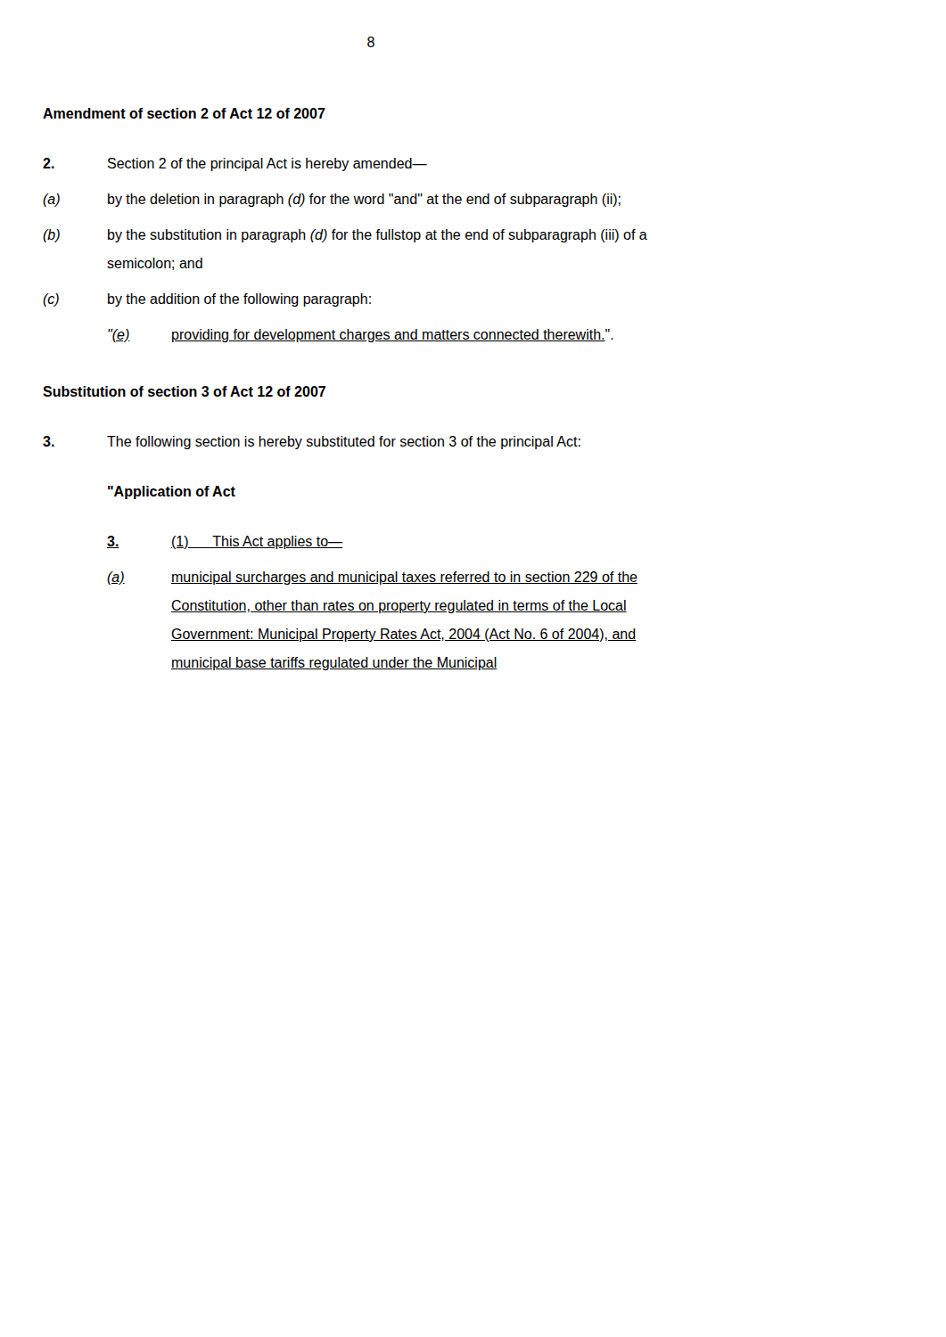8
Amendment of section 2 of Act 12 of 2007
2. Section 2 of the principal Act is hereby amended—
(a) by the deletion in paragraph (d) for the word "and" at the end of subparagraph (ii);
(b) by the substitution in paragraph (d) for the fullstop at the end of subparagraph (iii) of a semicolon; and
(c) by the addition of the following paragraph:
"(e) providing for development charges and matters connected therewith.".
Substitution of section 3 of Act 12 of 2007
3. The following section is hereby substituted for section 3 of the principal Act:
"Application of Act
3. (1) This Act applies to—
(a) municipal surcharges and municipal taxes referred to in section 229 of the Constitution, other than rates on property regulated in terms of the Local Government: Municipal Property Rates Act, 2004 (Act No. 6 of 2004), and municipal base tariffs regulated under the Municipal